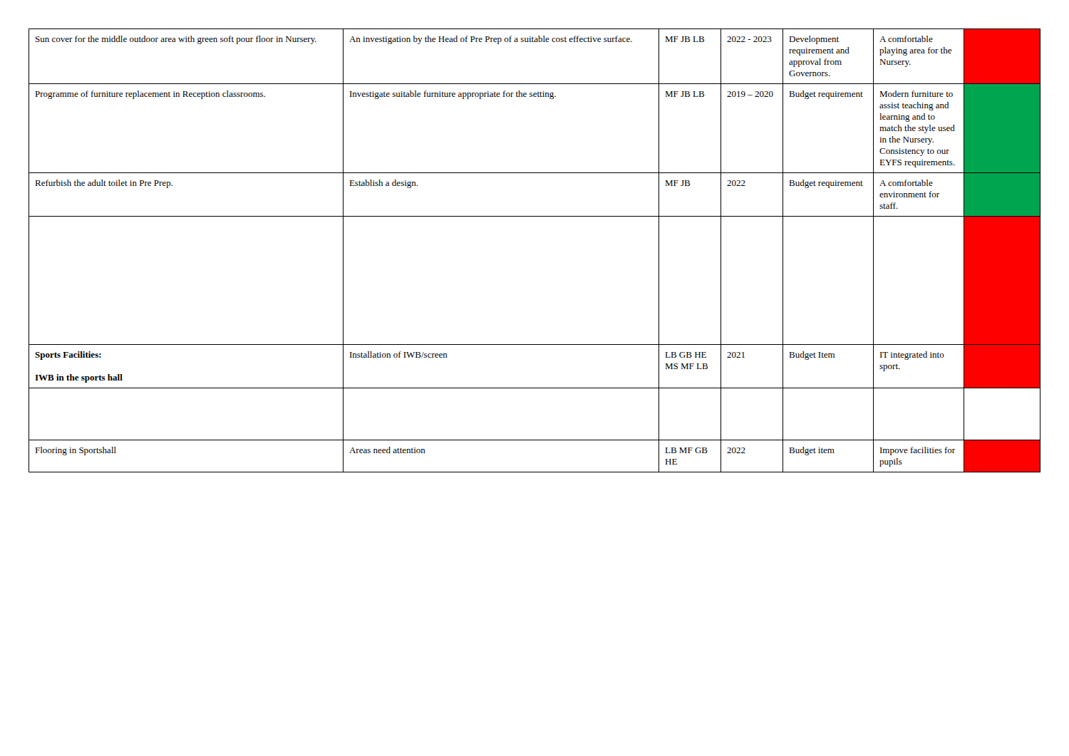| Sun cover for the middle outdoor area with green soft pour floor in Nursery. | An investigation by the Head of Pre Prep of a suitable cost effective surface. | MF JB LB | 2022 - 2023 | Development requirement and approval from Governors. | A comfortable playing area for the Nursery. | |
| Programme of furniture replacement in Reception classrooms. | Investigate suitable furniture appropriate for the setting. | MF JB LB | 2019 – 2020 | Budget requirement | Modern furniture to assist teaching and learning and to match the style used in the Nursery. Consistency to our EYFS requirements. | |
| Refurbish the adult toilet in Pre Prep. | Establish a design. | MF JB | 2022 | Budget requirement | A comfortable environment for staff. | |
| Sports Facilities: IWB in the sports hall | Installation of IWB/screen | LB GB HE MS MF LB | 2021 | Budget Item | IT integrated into sport. | |
| Flooring in Sportshall | Areas need attention | LB MF GB HE | 2022 | Budget item | Impove facilities for pupils | |